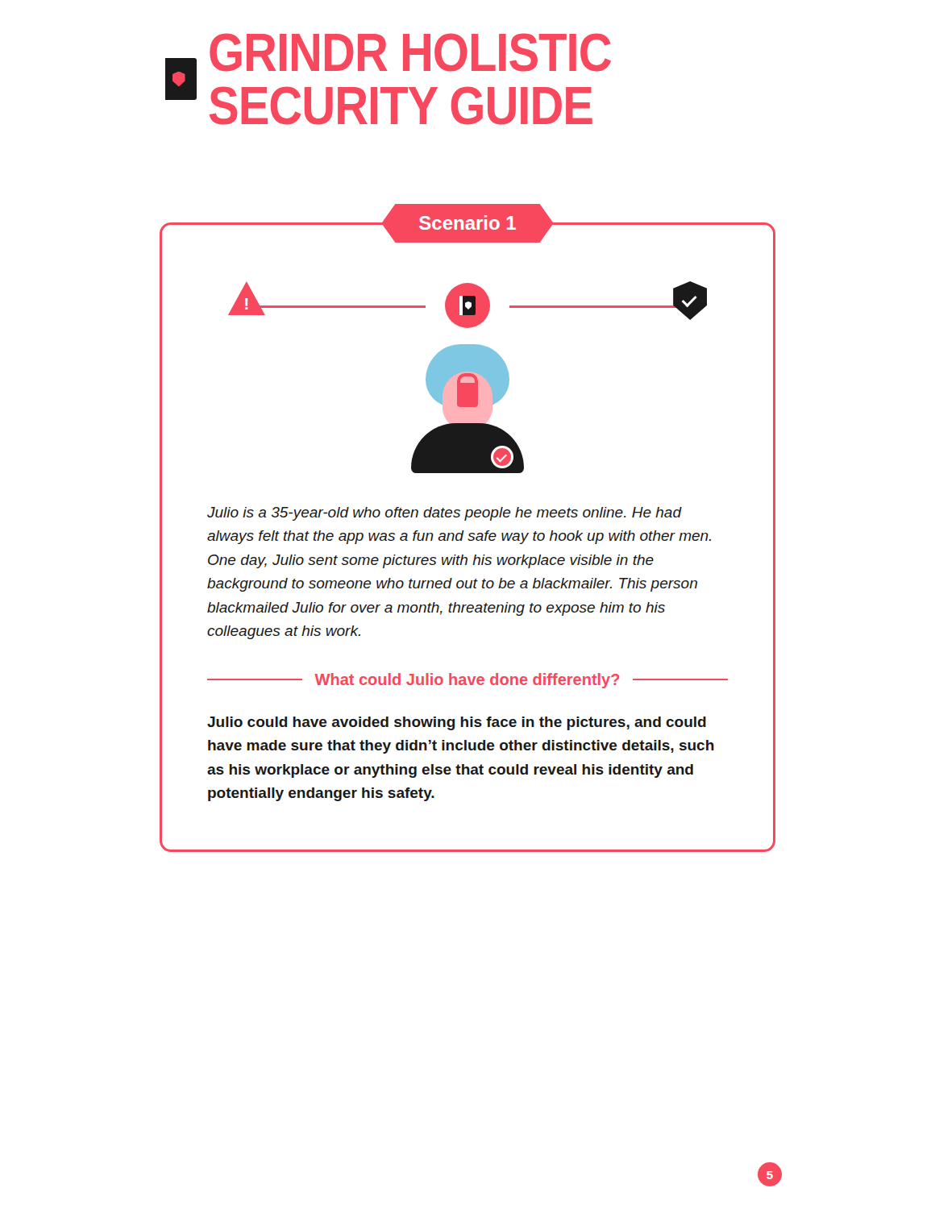Grindr Holistic Security Guide
Scenario 1
!
Julio is a 35-year-old who often dates people he meets online. He had always felt that the app was a fun and safe way to hook up with other men. One day, Julio sent some pictures with his workplace visible in the background to someone who turned out to be a blackmailer. This person blackmailed Julio for over a month, threatening to expose him to his colleagues at his work.
What could Julio have done differently?
Julio could have avoided showing his face in the pictures, and could have made sure that they didn’t include other distinctive details, such as his workplace or anything else that could reveal his identity and potentially endanger his safety.
5